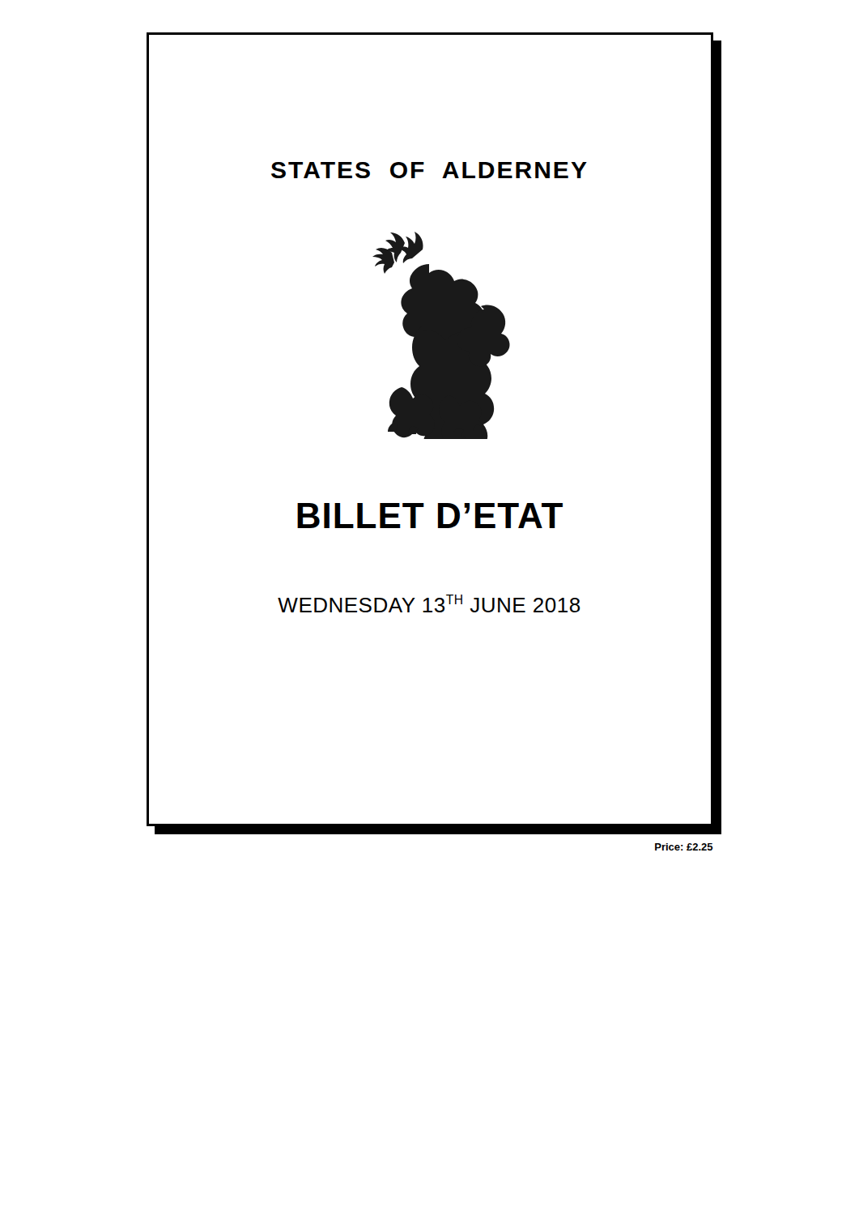STATES OF ALDERNEY
BILLET D’ETAT
WEDNESDAY 13TH JUNE 2018
Price: £2.25